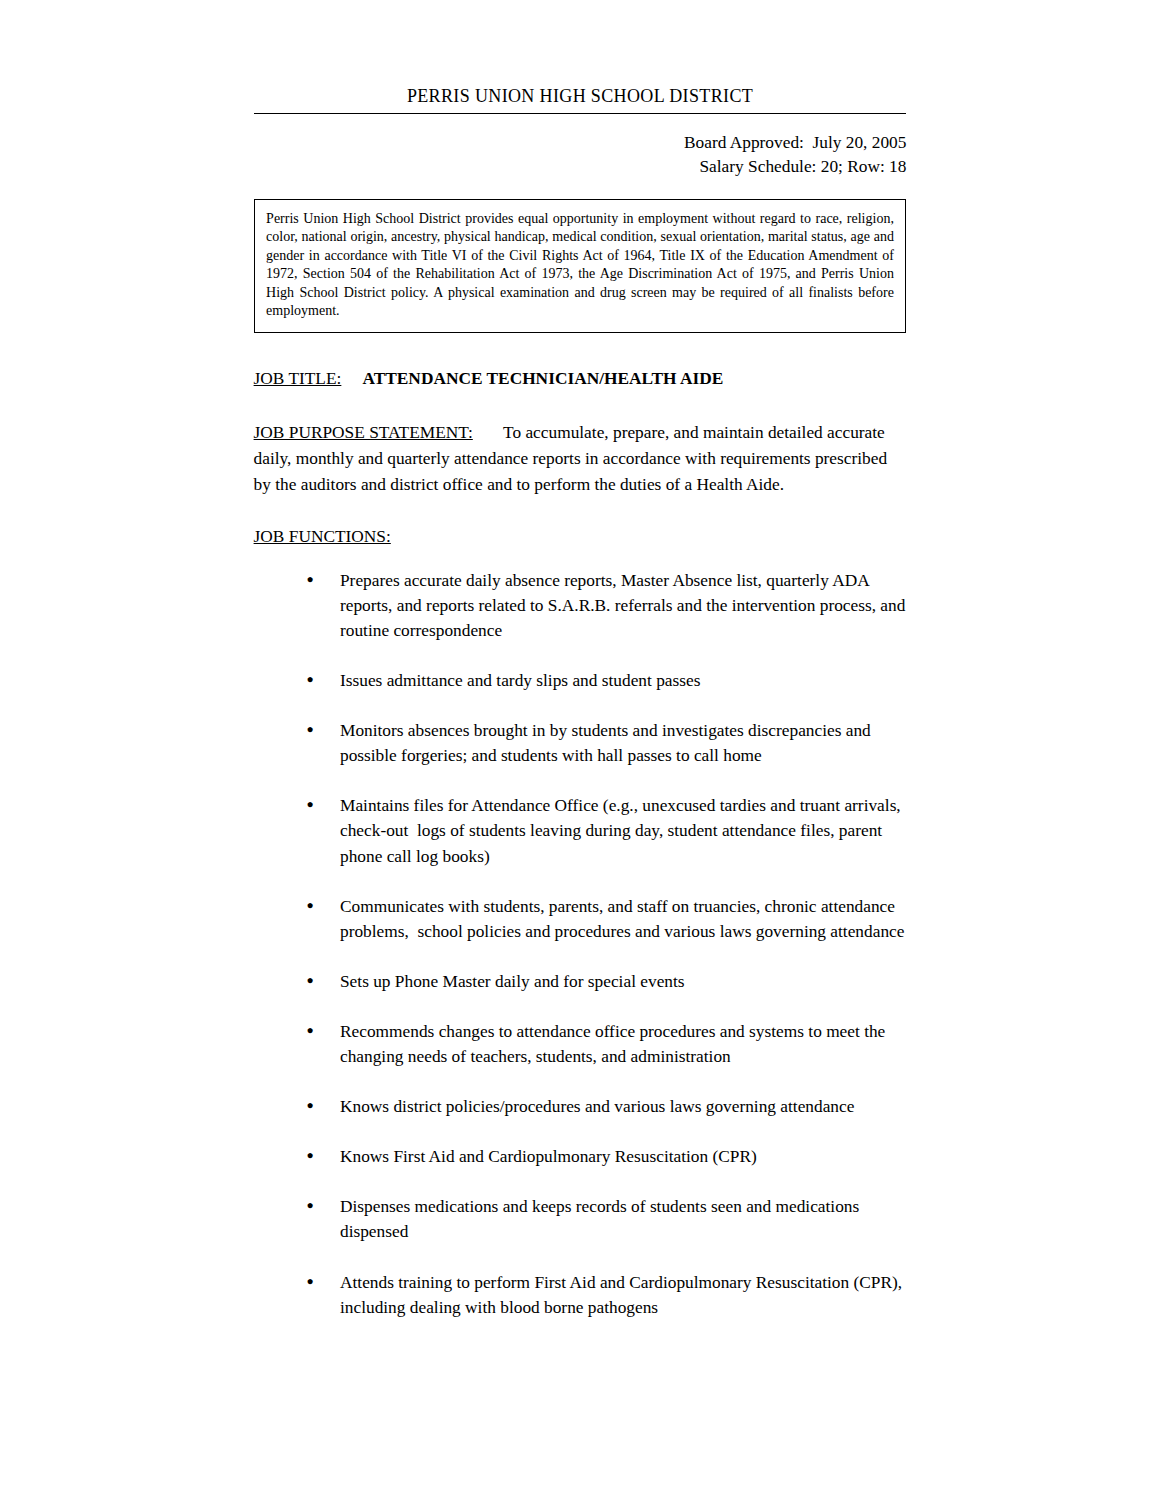PERRIS UNION HIGH SCHOOL DISTRICT
Board Approved: July 20, 2005
Salary Schedule: 20; Row: 18
Perris Union High School District provides equal opportunity in employment without regard to race, religion, color, national origin, ancestry, physical handicap, medical condition, sexual orientation, marital status, age and gender in accordance with Title VI of the Civil Rights Act of 1964, Title IX of the Education Amendment of 1972, Section 504 of the Rehabilitation Act of 1973, the Age Discrimination Act of 1975, and Perris Union High School District policy. A physical examination and drug screen may be required of all finalists before employment.
JOB TITLE: ATTENDANCE TECHNICIAN/HEALTH AIDE
JOB PURPOSE STATEMENT: To accumulate, prepare, and maintain detailed accurate daily, monthly and quarterly attendance reports in accordance with requirements prescribed by the auditors and district office and to perform the duties of a Health Aide.
JOB FUNCTIONS:
Prepares accurate daily absence reports, Master Absence list, quarterly ADA reports, and reports related to S.A.R.B. referrals and the intervention process, and routine correspondence
Issues admittance and tardy slips and student passes
Monitors absences brought in by students and investigates discrepancies and possible forgeries; and students with hall passes to call home
Maintains files for Attendance Office (e.g., unexcused tardies and truant arrivals, check-out logs of students leaving during day, student attendance files, parent phone call log books)
Communicates with students, parents, and staff on truancies, chronic attendance problems, school policies and procedures and various laws governing attendance
Sets up Phone Master daily and for special events
Recommends changes to attendance office procedures and systems to meet the changing needs of teachers, students, and administration
Knows district policies/procedures and various laws governing attendance
Knows First Aid and Cardiopulmonary Resuscitation (CPR)
Dispenses medications and keeps records of students seen and medications dispensed
Attends training to perform First Aid and Cardiopulmonary Resuscitation (CPR), including dealing with blood borne pathogens